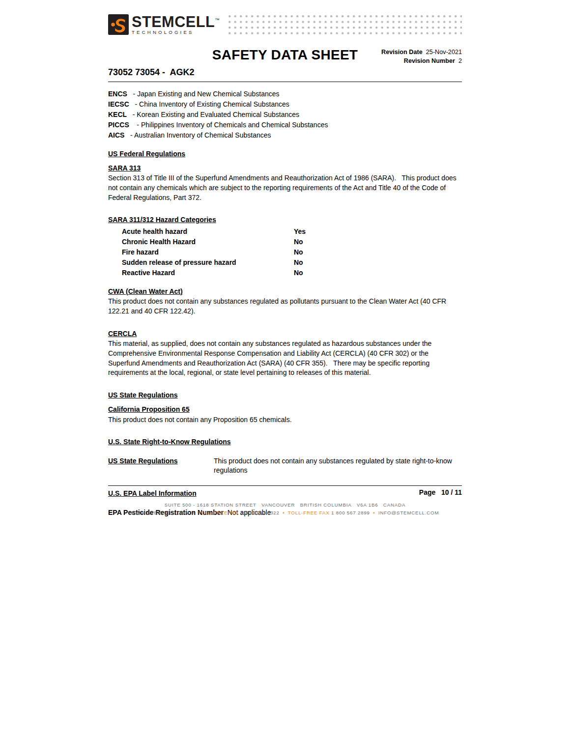STEMCELL™
TECHNOLOGIES
SAFETY DATA SHEET
Revision Date 25-Nov-2021
Revision Number 2
73052 73054 - AGK2
ENCS - Japan Existing and New Chemical Substances
IECSC - China Inventory of Existing Chemical Substances
KECL - Korean Existing and Evaluated Chemical Substances
PICCS - Philippines Inventory of Chemicals and Chemical Substances
AICS - Australian Inventory of Chemical Substances
US Federal Regulations
SARA 313
Section 313 of Title III of the Superfund Amendments and Reauthorization Act of 1986 (SARA). This product does not contain any chemicals which are subject to the reporting requirements of the Act and Title 40 of the Code of Federal Regulations, Part 372.
SARA 311/312 Hazard Categories
| Acute health hazard | Yes |
| Chronic Health Hazard | No |
| Fire hazard | No |
| Sudden release of pressure hazard | No |
| Reactive Hazard | No |
CWA (Clean Water Act)
This product does not contain any substances regulated as pollutants pursuant to the Clean Water Act (40 CFR 122.21 and 40 CFR 122.42).
CERCLA
This material, as supplied, does not contain any substances regulated as hazardous substances under the Comprehensive Environmental Response Compensation and Liability Act (CERCLA) (40 CFR 302) or the Superfund Amendments and Reauthorization Act (SARA) (40 CFR 355). There may be specific reporting requirements at the local, regional, or state level pertaining to releases of this material.
US State Regulations
California Proposition 65
This product does not contain any Proposition 65 chemicals.
U.S. State Right-to-Know Regulations
US State Regulations
This product does not contain any substances regulated by state right-to-know regulations
U.S. EPA Label Information
EPA Pesticide Registration Number Not applicable
Page 10 / 11
SUITE 500 - 1618 STATION STREET VANCOUVER BRITISH COLUMBIA V6A 1B6 CANADA
WWW.STEMCELL.COM • TOLL-FREE TEL 1 800 667 0322 • TOLL-FREE FAX 1 800 567 2899 • INFO@STEMCELL.COM